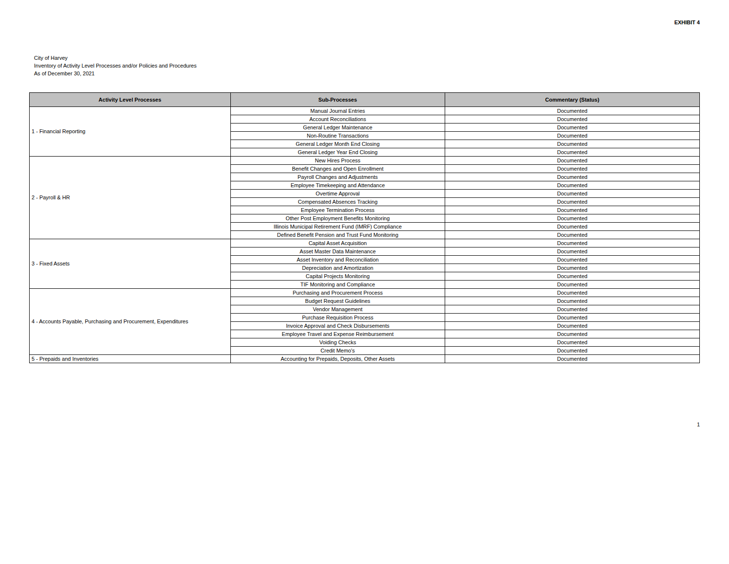EXHIBIT 4
City of Harvey
Inventory of Activity Level Processes and/or Policies and Procedures
As of December 30, 2021
| Activity Level Processes | Sub-Processes | Commentary (Status) |
| --- | --- | --- |
| 1 - Financial Reporting | Manual Journal Entries | Documented |
| Account Reconciliations | Documented |
| General Ledger Maintenance | Documented |
| Non-Routine Transactions | Documented |
| General Ledger Month End Closing | Documented |
| General Ledger Year End Closing | Documented |
| 2 - Payroll & HR | New Hires Process | Documented |
| Benefit Changes and Open Enrollment | Documented |
| Payroll Changes and Adjustments | Documented |
| Employee Timekeeping and Attendance | Documented |
| Overtime Approval | Documented |
| Compensated Absences Tracking | Documented |
| Employee Termination Process | Documented |
| Other Post Employment Benefits Monitoring | Documented |
| Illinois Municipal Retirement Fund (IMRF) Compliance | Documented |
| Defined Benefit Pension and Trust Fund Monitoring | Documented |
| 3 - Fixed Assets | Capital Asset Acquisition | Documented |
| Asset Master Data Maintenance | Documented |
| Asset Inventory and Reconciliation | Documented |
| Depreciation and Amortization | Documented |
| Capital Projects Monitoring | Documented |
| TIF Monitoring and Compliance | Documented |
| 4 - Accounts Payable, Purchasing and Procurement, Expenditures | Purchasing and Procurement Process | Documented |
| Budget Request Guidelines | Documented |
| Vendor Management | Documented |
| Purchase Requisition Process | Documented |
| Invoice Approval and Check Disbursements | Documented |
| Employee Travel and Expense Reimbursement | Documented |
| Voiding Checks | Documented |
| Credit Memo's | Documented |
| 5 - Prepaids and Inventories | Accounting for Prepaids, Deposits, Other Assets | Documented |
1